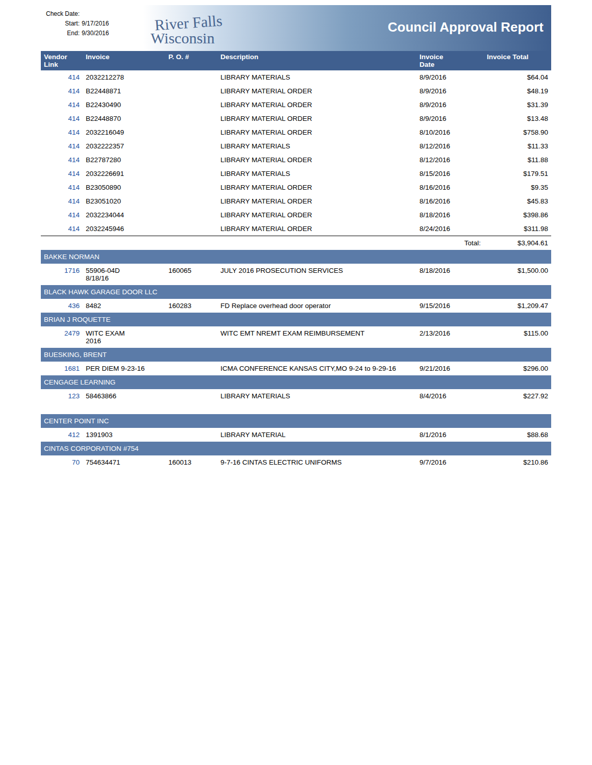| Check Date: | |
| Start: | 9/17/2016 |
| End: | 9/30/2016 |
River Falls
Wisconsin
Council Approval Report
| Vendor Link | Invoice | P. O. # | Description | Invoice Date | Invoice Total |
| --- | --- | --- | --- | --- | --- |
| 414 | 2032212278 | | LIBRARY MATERIALS | 8/9/2016 | $64.04 |
| 414 | B22448871 | | LIBRARY MATERIAL ORDER | 8/9/2016 | $48.19 |
| 414 | B22430490 | | LIBRARY MATERIAL ORDER | 8/9/2016 | $31.39 |
| 414 | B22448870 | | LIBRARY MATERIAL ORDER | 8/9/2016 | $13.48 |
| 414 | 2032216049 | | LIBRARY MATERIAL ORDER | 8/10/2016 | $758.90 |
| 414 | 2032222357 | | LIBRARY MATERIALS | 8/12/2016 | $11.33 |
| 414 | B22787280 | | LIBRARY MATERIAL ORDER | 8/12/2016 | $11.88 |
| 414 | 2032226691 | | LIBRARY MATERIALS | 8/15/2016 | $179.51 |
| 414 | B23050890 | | LIBRARY MATERIAL ORDER | 8/16/2016 | $9.35 |
| 414 | B23051020 | | LIBRARY MATERIAL ORDER | 8/16/2016 | $45.83 |
| 414 | 2032234044 | | LIBRARY MATERIAL ORDER | 8/18/2016 | $398.86 |
| 414 | 2032245946 | | LIBRARY MATERIAL ORDER | 8/24/2016 | $311.98 |
| | Total: | $3,904.61 |
| BAKKE NORMAN |
| 1716 | 55906-04D 8/18/16 | 160065 | JULY 2016 PROSECUTION SERVICES | 8/18/2016 | $1,500.00 |
| BLACK HAWK GARAGE DOOR LLC |
| 436 | 8482 | 160283 | FD Replace overhead door operator | 9/15/2016 | $1,209.47 |
| BRIAN J ROQUETTE |
| 2479 | WITC EXAM 2016 | | WITC EMT NREMT EXAM REIMBURSEMENT | 2/13/2016 | $115.00 |
| BUESKING, BRENT |
| 1681 | PER DIEM 9-23-16 | | ICMA CONFERENCE KANSAS CITY,MO 9-24 to 9-29-16 | 9/21/2016 | $296.00 |
| CENGAGE LEARNING |
| 123 | 58463866 | | LIBRARY MATERIALS | 8/4/2016 | $227.92 |
| CENTER POINT INC |
| 412 | 1391903 | | LIBRARY MATERIAL | 8/1/2016 | $88.68 |
| CINTAS CORPORATION #754 |
| 70 | 754634471 | 160013 | 9-7-16 CINTAS ELECTRIC UNIFORMS | 9/7/2016 | $210.86 |